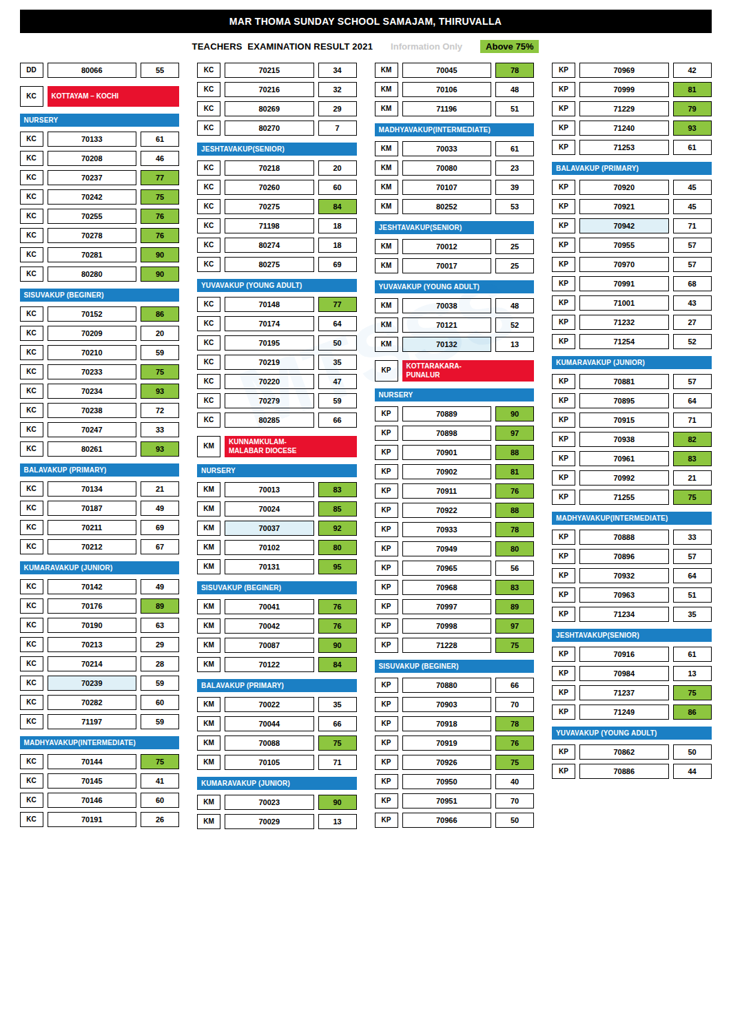MAR THOMA SUNDAY SCHOOL SAMAJAM, THIRUVALLA
TEACHERS EXAMINATION RESULT 2021 Information Only Above 75%
MTSSS
DD
80066
55
KC
KOTTAYAM – KOCHI
NURSERY
KC
70133
61
KC
70208
46
KC
70237
77
KC
70242
75
KC
70255
76
KC
70278
76
KC
70281
90
KC
80280
90
SISUVAKUP (BEGINER)
KC
70152
86
KC
70209
20
KC
70210
59
KC
70233
75
KC
70234
93
KC
70238
72
KC
70247
33
KC
80261
93
BALAVAKUP (PRIMARY)
KC
70134
21
KC
70187
49
KC
70211
69
KC
70212
67
KUMARAVAKUP (JUNIOR)
KC
70142
49
KC
70176
89
KC
70190
63
KC
70213
29
KC
70214
28
KC
70239
59
KC
70282
60
KC
71197
59
MADHYAVAKUP(INTERMEDIATE)
KC
70144
75
KC
70145
41
KC
70146
60
KC
70191
26
KC
70215
34
KC
70216
32
KC
80269
29
KC
80270
7
JESHTAVAKUP(SENIOR)
KC
70218
20
KC
70260
60
KC
70275
84
KC
71198
18
KC
80274
18
KC
80275
69
YUVAVAKUP (YOUNG ADULT)
KC
70148
77
KC
70174
64
KC
70195
50
KC
70219
35
KC
70220
47
KC
70279
59
KC
80285
66
KM
KUNNAMKULAM-
MALABAR DIOCESE
NURSERY
KM
70013
83
KM
70024
85
KM
70037
92
KM
70102
80
KM
70131
95
SISUVAKUP (BEGINER)
KM
70041
76
KM
70042
76
KM
70087
90
KM
70122
84
BALAVAKUP (PRIMARY)
KM
70022
35
KM
70044
66
KM
70088
75
KM
70105
71
KUMARAVAKUP (JUNIOR)
KM
70023
90
KM
70029
13
KM
70045
78
KM
70106
48
KM
71196
51
MADHYAVAKUP(INTERMEDIATE)
KM
70033
61
KM
70080
23
KM
70107
39
KM
80252
53
JESHTAVAKUP(SENIOR)
KM
70012
25
KM
70017
25
YUVAVAKUP (YOUNG ADULT)
KM
70038
48
KM
70121
52
KM
70132
13
KP
KOTTARAKARA-
PUNALUR
NURSERY
KP
70889
90
KP
70898
97
KP
70901
88
KP
70902
81
KP
70911
76
KP
70922
88
KP
70933
78
KP
70949
80
KP
70965
56
KP
70968
83
KP
70997
89
KP
70998
97
KP
71228
75
SISUVAKUP (BEGINER)
KP
70880
66
KP
70903
70
KP
70918
78
KP
70919
76
KP
70926
75
KP
70950
40
KP
70951
70
KP
70966
50
KP
70969
42
KP
70999
81
KP
71229
79
KP
71240
93
KP
71253
61
BALAVAKUP (PRIMARY)
KP
70920
45
KP
70921
45
KP
70942
71
KP
70955
57
KP
70970
57
KP
70991
68
KP
71001
43
KP
71232
27
KP
71254
52
KUMARAVAKUP (JUNIOR)
KP
70881
57
KP
70895
64
KP
70915
71
KP
70938
82
KP
70961
83
KP
70992
21
KP
71255
75
MADHYAVAKUP(INTERMEDIATE)
KP
70888
33
KP
70896
57
KP
70932
64
KP
70963
51
KP
71234
35
JESHTAVAKUP(SENIOR)
KP
70916
61
KP
70984
13
KP
71237
75
KP
71249
86
YUVAVAKUP (YOUNG ADULT)
KP
70862
50
KP
70886
44